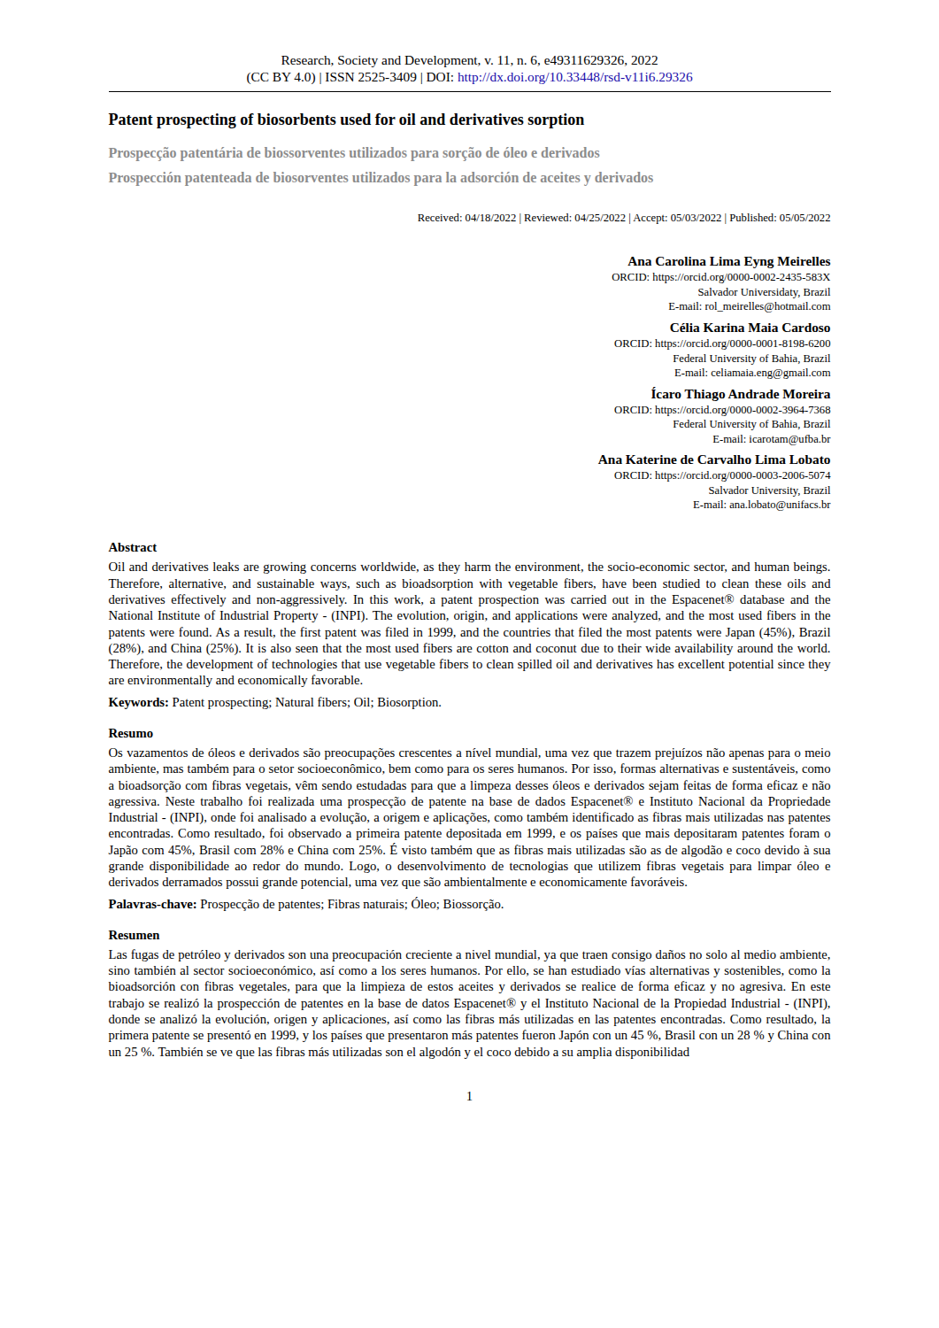Research, Society and Development, v. 11, n. 6, e49311629326, 2022 (CC BY 4.0) | ISSN 2525-3409 | DOI: http://dx.doi.org/10.33448/rsd-v11i6.29326
Patent prospecting of biosorbents used for oil and derivatives sorption
Prospecção patentária de biossorventes utilizados para sorção de óleo e derivados
Prospección patenteada de biosorventes utilizados para la adsorción de aceites y derivados
Received: 04/18/2022 | Reviewed: 04/25/2022 | Accept: 05/03/2022 | Published: 05/05/2022
Ana Carolina Lima Eyng Meirelles ORCID: https://orcid.org/0000-0002-2435-583X Salvador Universidaty, Brazil E-mail: rol_meirelles@hotmail.com Célia Karina Maia Cardoso ORCID: https://orcid.org/0000-0001-8198-6200 Federal University of Bahia, Brazil E-mail: celiamaia.eng@gmail.com Ícaro Thiago Andrade Moreira ORCID: https://orcid.org/0000-0002-3964-7368 Federal University of Bahia, Brazil E-mail: icarotam@ufba.br Ana Katerine de Carvalho Lima Lobato ORCID: https://orcid.org/0000-0003-2006-5074 Salvador University, Brazil E-mail: ana.lobato@unifacs.br
Abstract
Oil and derivatives leaks are growing concerns worldwide, as they harm the environment, the socio-economic sector, and human beings. Therefore, alternative, and sustainable ways, such as bioadsorption with vegetable fibers, have been studied to clean these oils and derivatives effectively and non-aggressively. In this work, a patent prospection was carried out in the Espacenet® database and the National Institute of Industrial Property - (INPI). The evolution, origin, and applications were analyzed, and the most used fibers in the patents were found. As a result, the first patent was filed in 1999, and the countries that filed the most patents were Japan (45%), Brazil (28%), and China (25%). It is also seen that the most used fibers are cotton and coconut due to their wide availability around the world. Therefore, the development of technologies that use vegetable fibers to clean spilled oil and derivatives has excellent potential since they are environmentally and economically favorable.
Keywords: Patent prospecting; Natural fibers; Oil; Biosorption.
Resumo
Os vazamentos de óleos e derivados são preocupações crescentes a nível mundial, uma vez que trazem prejuízos não apenas para o meio ambiente, mas também para o setor socioeconômico, bem como para os seres humanos. Por isso, formas alternativas e sustentáveis, como a bioadsorção com fibras vegetais, vêm sendo estudadas para que a limpeza desses óleos e derivados sejam feitas de forma eficaz e não agressiva. Neste trabalho foi realizada uma prospecção de patente na base de dados Espacenet® e Instituto Nacional da Propriedade Industrial - (INPI), onde foi analisado a evolução, a origem e aplicações, como também identificado as fibras mais utilizadas nas patentes encontradas. Como resultado, foi observado a primeira patente depositada em 1999, e os países que mais depositaram patentes foram o Japão com 45%, Brasil com 28% e China com 25%. É visto também que as fibras mais utilizadas são as de algodão e coco devido à sua grande disponibilidade ao redor do mundo. Logo, o desenvolvimento de tecnologias que utilizem fibras vegetais para limpar óleo e derivados derramados possui grande potencial, uma vez que são ambientalmente e economicamente favoráveis.
Palavras-chave: Prospecção de patentes; Fibras naturais; Óleo; Biossorção.
Resumen
Las fugas de petróleo y derivados son una preocupación creciente a nivel mundial, ya que traen consigo daños no solo al medio ambiente, sino también al sector socioeconómico, así como a los seres humanos. Por ello, se han estudiado vías alternativas y sostenibles, como la bioadsorción con fibras vegetales, para que la limpieza de estos aceites y derivados se realice de forma eficaz y no agresiva. En este trabajo se realizó la prospección de patentes en la base de datos Espacenet® y el Instituto Nacional de la Propiedad Industrial - (INPI), donde se analizó la evolución, origen y aplicaciones, así como las fibras más utilizadas en las patentes encontradas. Como resultado, la primera patente se presentó en 1999, y los países que presentaron más patentes fueron Japón con un 45 %, Brasil con un 28 % y China con un 25 %. También se ve que las fibras más utilizadas son el algodón y el coco debido a su amplia disponibilidad
1